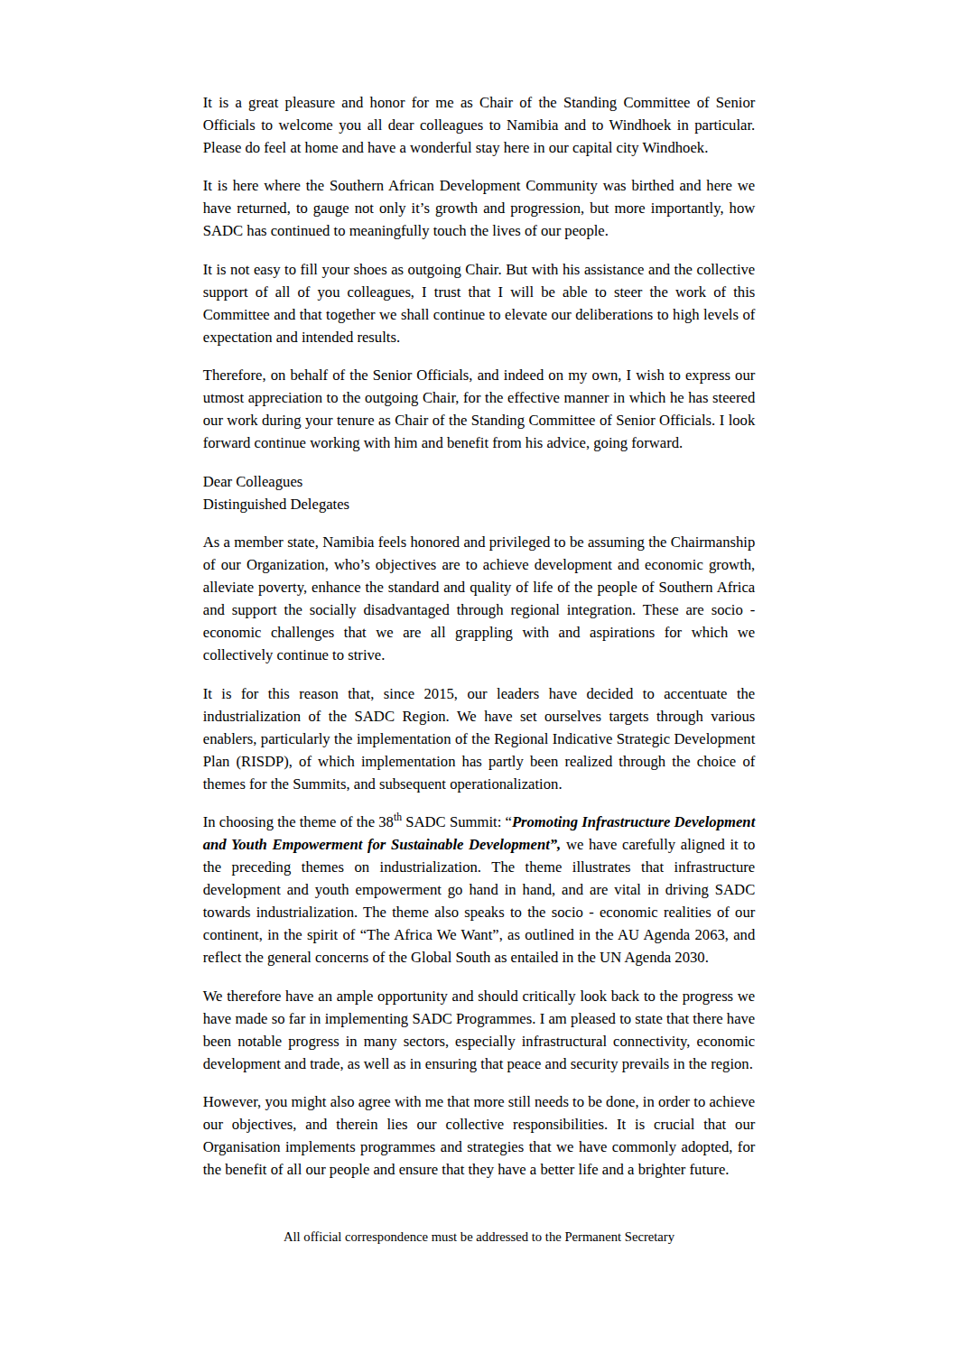It is a great pleasure and honor for me as Chair of the Standing Committee of Senior Officials to welcome you all dear colleagues to Namibia and to Windhoek in particular. Please do feel at home and have a wonderful stay here in our capital city Windhoek.
It is here where the Southern African Development Community was birthed and here we have returned, to gauge not only it’s growth and progression, but more importantly, how SADC has continued to meaningfully touch the lives of our people.
It is not easy to fill your shoes as outgoing Chair. But with his assistance and the collective support of all of you colleagues, I trust that I will be able to steer the work of this Committee and that together we shall continue to elevate our deliberations to high levels of expectation and intended results.
Therefore, on behalf of the Senior Officials, and indeed on my own, I wish to express our utmost appreciation to the outgoing Chair, for the effective manner in which he has steered our work during your tenure as Chair of the Standing Committee of Senior Officials. I look forward continue working with him and benefit from his advice, going forward.
Dear Colleagues
Distinguished Delegates
As a member state, Namibia feels honored and privileged to be assuming the Chairmanship of our Organization, who’s objectives are to achieve development and economic growth, alleviate poverty, enhance the standard and quality of life of the people of Southern Africa and support the socially disadvantaged through regional integration. These are socio - economic challenges that we are all grappling with and aspirations for which we collectively continue to strive.
It is for this reason that, since 2015, our leaders have decided to accentuate the industrialization of the SADC Region. We have set ourselves targets through various enablers, particularly the implementation of the Regional Indicative Strategic Development Plan (RISDP), of which implementation has partly been realized through the choice of themes for the Summits, and subsequent operationalization.
In choosing the theme of the 38th SADC Summit: “Promoting Infrastructure Development and Youth Empowerment for Sustainable Development”, we have carefully aligned it to the preceding themes on industrialization. The theme illustrates that infrastructure development and youth empowerment go hand in hand, and are vital in driving SADC towards industrialization. The theme also speaks to the socio - economic realities of our continent, in the spirit of “The Africa We Want”, as outlined in the AU Agenda 2063, and reflect the general concerns of the Global South as entailed in the UN Agenda 2030.
We therefore have an ample opportunity and should critically look back to the progress we have made so far in implementing SADC Programmes. I am pleased to state that there have been notable progress in many sectors, especially infrastructural connectivity, economic development and trade, as well as in ensuring that peace and security prevails in the region.
However, you might also agree with me that more still needs to be done, in order to achieve our objectives, and therein lies our collective responsibilities. It is crucial that our Organisation implements programmes and strategies that we have commonly adopted, for the benefit of all our people and ensure that they have a better life and a brighter future.
All official correspondence must be addressed to the Permanent Secretary